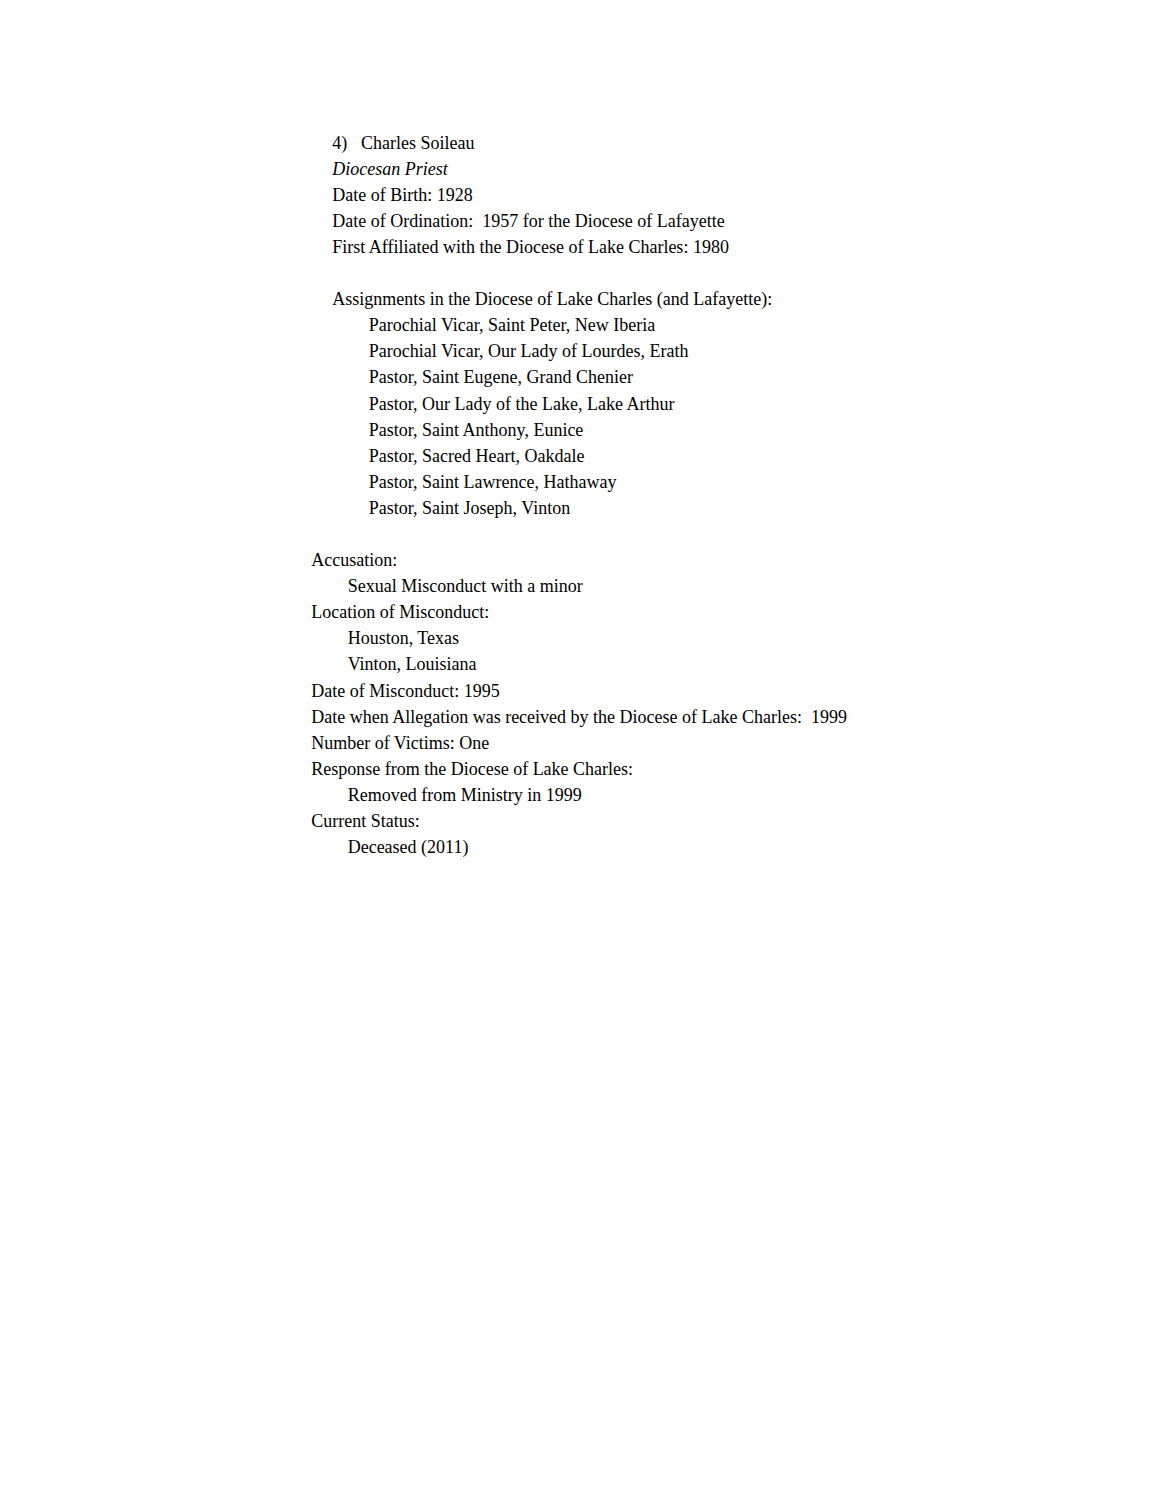4) Charles Soileau
Diocesan Priest
Date of Birth: 1928
Date of Ordination: 1957 for the Diocese of Lafayette
First Affiliated with the Diocese of Lake Charles: 1980
Assignments in the Diocese of Lake Charles (and Lafayette):
Parochial Vicar, Saint Peter, New Iberia
Parochial Vicar, Our Lady of Lourdes, Erath
Pastor, Saint Eugene, Grand Chenier
Pastor, Our Lady of the Lake, Lake Arthur
Pastor, Saint Anthony, Eunice
Pastor, Sacred Heart, Oakdale
Pastor, Saint Lawrence, Hathaway
Pastor, Saint Joseph, Vinton
Accusation:
Sexual Misconduct with a minor
Location of Misconduct:
Houston, Texas
Vinton, Louisiana
Date of Misconduct: 1995
Date when Allegation was received by the Diocese of Lake Charles: 1999
Number of Victims: One
Response from the Diocese of Lake Charles:
Removed from Ministry in 1999
Current Status:
Deceased (2011)